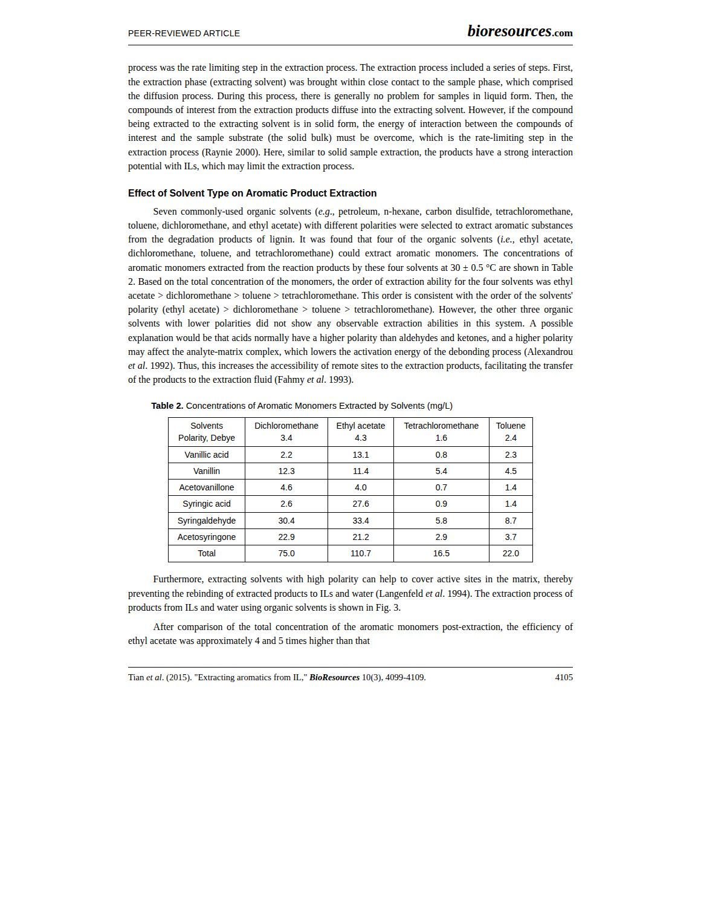PEER-REVIEWED ARTICLE bioresources.com
process was the rate limiting step in the extraction process. The extraction process included a series of steps. First, the extraction phase (extracting solvent) was brought within close contact to the sample phase, which comprised the diffusion process. During this process, there is generally no problem for samples in liquid form. Then, the compounds of interest from the extraction products diffuse into the extracting solvent. However, if the compound being extracted to the extracting solvent is in solid form, the energy of interaction between the compounds of interest and the sample substrate (the solid bulk) must be overcome, which is the rate-limiting step in the extraction process (Raynie 2000). Here, similar to solid sample extraction, the products have a strong interaction potential with ILs, which may limit the extraction process.
Effect of Solvent Type on Aromatic Product Extraction
Seven commonly-used organic solvents (e.g., petroleum, n-hexane, carbon disulfide, tetrachloromethane, toluene, dichloromethane, and ethyl acetate) with different polarities were selected to extract aromatic substances from the degradation products of lignin. It was found that four of the organic solvents (i.e., ethyl acetate, dichloromethane, toluene, and tetrachloromethane) could extract aromatic monomers. The concentrations of aromatic monomers extracted from the reaction products by these four solvents at 30 ± 0.5 °C are shown in Table 2. Based on the total concentration of the monomers, the order of extraction ability for the four solvents was ethyl acetate > dichloromethane > toluene > tetrachloromethane. This order is consistent with the order of the solvents' polarity (ethyl acetate) > dichloromethane > toluene > tetrachloromethane). However, the other three organic solvents with lower polarities did not show any observable extraction abilities in this system. A possible explanation would be that acids normally have a higher polarity than aldehydes and ketones, and a higher polarity may affect the analyte-matrix complex, which lowers the activation energy of the debonding process (Alexandrou et al. 1992). Thus, this increases the accessibility of remote sites to the extraction products, facilitating the transfer of the products to the extraction fluid (Fahmy et al. 1993).
Table 2. Concentrations of Aromatic Monomers Extracted by Solvents (mg/L)
| Solvents Polarity, Debye | Dichloromethane 3.4 | Ethyl acetate 4.3 | Tetrachloromethane 1.6 | Toluene 2.4 |
| Vanillic acid | 2.2 | 13.1 | 0.8 | 2.3 |
| Vanillin | 12.3 | 11.4 | 5.4 | 4.5 |
| Acetovanillone | 4.6 | 4.0 | 0.7 | 1.4 |
| Syringic acid | 2.6 | 27.6 | 0.9 | 1.4 |
| Syringaldehyde | 30.4 | 33.4 | 5.8 | 8.7 |
| Acetosyringone | 22.9 | 21.2 | 2.9 | 3.7 |
| Total | 75.0 | 110.7 | 16.5 | 22.0 |
Furthermore, extracting solvents with high polarity can help to cover active sites in the matrix, thereby preventing the rebinding of extracted products to ILs and water (Langenfeld et al. 1994). The extraction process of products from ILs and water using organic solvents is shown in Fig. 3.
After comparison of the total concentration of the aromatic monomers post-extraction, the efficiency of ethyl acetate was approximately 4 and 5 times higher than that
Tian et al. (2015). "Extracting aromatics from IL," BioResources 10(3), 4099-4109. 4105